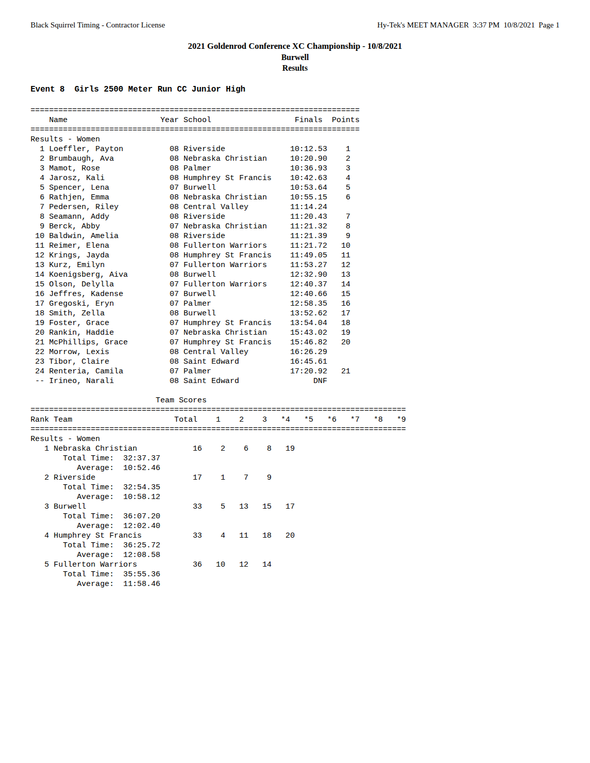Black Squirrel Timing - Contractor License Hy-Tek's MEET MANAGER 3:37 PM 10/8/2021 Page 1
2021 Goldenrod Conference XC Championship - 10/8/2021
Burwell
Results
Event 8 Girls 2500 Meter Run CC Junior High
=======================================================================
    Name                    Year School                  Finals  Points
=======================================================================
Results - Women
  1 Loeffler, Payton          08 Riverside              10:12.53    1
  2 Brumbaugh, Ava            08 Nebraska Christian     10:20.90    2
  3 Mamot, Rose               08 Palmer                 10:36.93    3
  4 Jarosz, Kali              08 Humphrey St Francis    10:42.63    4
  5 Spencer, Lena             07 Burwell                10:53.64    5
  6 Rathjen, Emma             08 Nebraska Christian     10:55.15    6
  7 Pedersen, Riley           08 Central Valley         11:14.24
  8 Seamann, Addy             08 Riverside              11:20.43    7
  9 Berck, Abby               07 Nebraska Christian     11:21.32    8
 10 Baldwin, Amelia           08 Riverside              11:21.39    9
 11 Reimer, Elena             08 Fullerton Warriors     11:21.72   10
 12 Krings, Jayda             08 Humphrey St Francis    11:49.05   11
 13 Kurz, Emilyn              07 Fullerton Warriors     11:53.27   12
 14 Koenigsberg, Aiva         08 Burwell                12:32.90   13
 15 Olson, Delylla            07 Fullerton Warriors     12:40.37   14
 16 Jeffres, Kadense          07 Burwell                12:40.66   15
 17 Gregoski, Eryn            07 Palmer                 12:58.35   16
 18 Smith, Zella              08 Burwell                13:52.62   17
 19 Foster, Grace             07 Humphrey St Francis    13:54.04   18
 20 Rankin, Haddie            07 Nebraska Christian     15:43.02   19
 21 McPhillips, Grace         07 Humphrey St Francis    15:46.82   20
 22 Morrow, Lexis             08 Central Valley         16:26.29
 23 Tibor, Claire             08 Saint Edward           16:45.61
 24 Renteria, Camila          07 Palmer                 17:20.92   21
 -- Irineo, Narali            08 Saint Edward                DNF

                           Team Scores
=================================================================================
Rank Team                      Total    1    2    3   *4   *5   *6   *7   *8   *9
=================================================================================
Results - Women
   1 Nebraska Christian            16    2    6    8   19
       Total Time:  32:37.37
          Average:  10:52.46
   2 Riverside                     17    1    7    9
       Total Time:  32:54.35
          Average:  10:58.12
   3 Burwell                       33    5   13   15   17
       Total Time:  36:07.20
          Average:  12:02.40
   4 Humphrey St Francis           33    4   11   18   20
       Total Time:  36:25.72
          Average:  12:08.58
   5 Fullerton Warriors            36   10   12   14
       Total Time:  35:55.36
          Average:  11:58.46